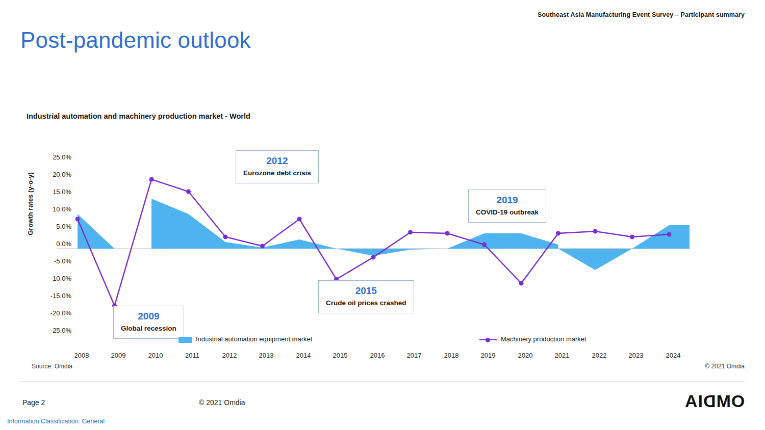Southeast Asia Manufacturing Event Survey – Participant summary
Post-pandemic outlook
Industrial automation and machinery production market - World
Growth rates (y-o-y)
25.0%
20.0%
15.0%
10.0%
5.0%
0.0%
-5.0%
-10.0%
-15.0%
-20.0%
-25.0%
2008
2009
2010
2011
2012
2013
2014
2015
2016
2017
2018
2019
2020
2021
2022
2023
2024
2009 Global recession
2012 Eurozone debt crisis
2015 Crude oil prices crashed
2019 COVID-19 outbreak
Industrial automation equipment market
Machinery production market
Source: Omdia
© 2021 Omdia
Page 2
© 2021 Omdia
Information Classification: General
OMDIA